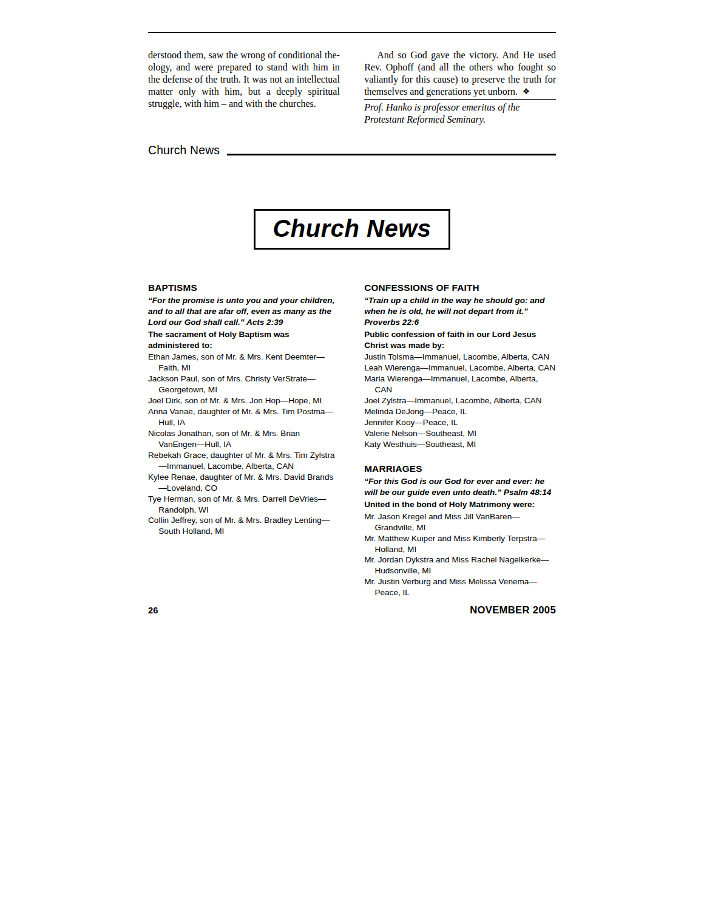derstood them, saw the wrong of conditional theology, and were prepared to stand with him in the defense of the truth. It was not an intellectual matter only with him, but a deeply spiritual struggle, with him – and with the churches.
And so God gave the victory. And He used Rev. Ophoff (and all the others who fought so valiantly for this cause) to preserve the truth for themselves and generations yet unborn. ❖
Prof. Hanko is professor emeritus of the Protestant Reformed Seminary.
Church News
Church News
BAPTISMS
“For the promise is unto you and your children, and to all that are afar off, even as many as the Lord our God shall call.” Acts 2:39
The sacrament of Holy Baptism was administered to:
Ethan James, son of Mr. & Mrs. Kent Deemter—Faith, MI
Jackson Paul, son of Mrs. Christy VerStrate—Georgetown, MI
Joel Dirk, son of Mr. & Mrs. Jon Hop—Hope, MI
Anna Vanae, daughter of Mr. & Mrs. Tim Postma—Hull, IA
Nicolas Jonathan, son of Mr. & Mrs. Brian VanEngen—Hull, IA
Rebekah Grace, daughter of Mr. & Mrs. Tim Zylstra—Immanuel, Lacombe, Alberta, CAN
Kylee Renae, daughter of Mr. & Mrs. David Brands—Loveland, CO
Tye Herman, son of Mr. & Mrs. Darrell DeVries—Randolph, WI
Collin Jeffrey, son of Mr. & Mrs. Bradley Lenting—South Holland, MI
CONFESSIONS OF FAITH
“Train up a child in the way he should go: and when he is old, he will not depart from it.”
Proverbs 22:6
Public confession of faith in our Lord Jesus Christ was made by:
Justin Tolsma—Immanuel, Lacombe, Alberta, CAN
Leah Wierenga—Immanuel, Lacombe, Alberta, CAN
Maria Wierenga—Immanuel, Lacombe, Alberta, CAN
Joel Zylstra—Immanuel, Lacombe, Alberta, CAN
Melinda DeJong—Peace, IL
Jennifer Kooy—Peace, IL
Valerie Nelson—Southeast, MI
Katy Westhuis—Southeast, MI
MARRIAGES
“For this God is our God for ever and ever: he will be our guide even unto death.” Psalm 48:14
United in the bond of Holy Matrimony were:
Mr. Jason Kregel and Miss Jill VanBaren—Grandville, MI
Mr. Matthew Kuiper and Miss Kimberly Terpstra—Holland, MI
Mr. Jordan Dykstra and Miss Rachel Nagelkerke—Hudsonville, MI
Mr. Justin Verburg and Miss Melissa Venema—Peace, IL
26
NOVEMBER 2005